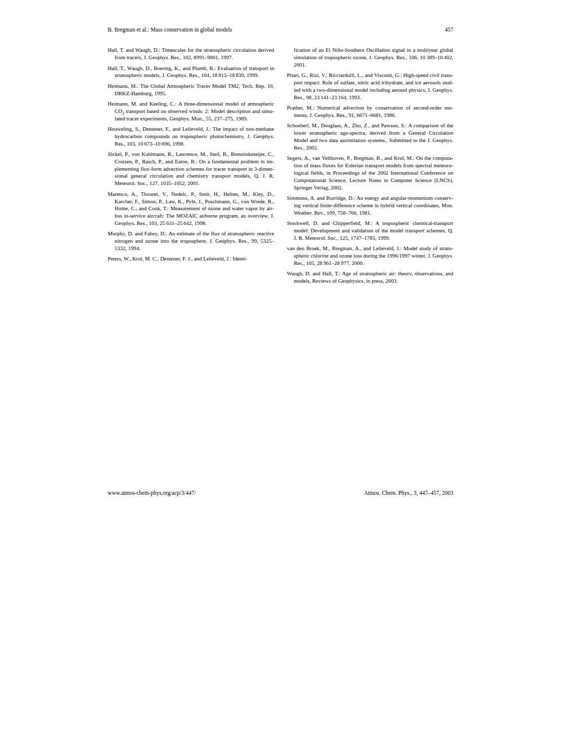B. Bregman et al.: Mass conservation in global models
457
Hall, T. and Waugh, D.: Timescales for the stratospheric circulation derived from tracers, J. Geophys. Res., 102, 8991–9001, 1997.
Hall, T., Waugh, D., Boering, K., and Plumb, R.: Evaluation of transport in stratospheric models, J. Geophys. Res., 104, 18 815–18 839, 1999.
Heimann, M.: The Global Atmospheric Tracer Model TM2, Tech. Rep. 10, DRKZ-Hamburg, 1995.
Heimann, M. and Keeling, C.: A three-dimensional model of atmospheric CO2 transport based on observed winds: 2: Model description and simulated tracer experiments, Geophys. Mon., 55, 237–275, 1989.
Houweling, S., Dentener, F., and Lelieveld, J.: The impact of non-methane hydrocarbon compounds on tropospheric photochemistry, J. Geophys. Res., 103, 10 673–10 696, 1998.
Jöckel, P., von Kuhlmann, R., Lawrence, M., Steil, B., Brenninkmeijer, C., Crutzen, P., Rasch, P., and Eaton, B.: On a fundamental problem in implementing flux-form advection schemes for tracer transport in 3-dimensional general circulation and chemistry transport models, Q. J. R. Meteorol. Soc., 127, 1035–1052, 2001.
Marenco, A., Thouret, V., Nedelc, P., Smit, H., Helten, M., Kley, D., Karcher, F., Simon, P., Law, K., Pyle, J., Poschmann, G., von Wrede, R., Hume, C., and Cook, T.: Measurement of ozone and water vapor by airbus in-service aircraft: The MOZAIC airborne program, an overview, J. Geophys. Res., 103, 25 631–25 642, 1998.
Murphy, D. and Fahey, D.: An estimate of the flux of stratospheric reactive nitrogen and ozone into the troposphere, J. Geophys. Res., 99, 5325–5332, 1994.
Peters, W., Krol, M. C., Dentener, F. J., and Lelieveld, J.: Identi-
fication of an El Niño-Southern Oscillation signal in a multiyear global simulation of tropospheric ozone, J. Geophys. Res., 106, 10 389–10 402, 2001.
Pitari, G., Rizi, V., Ricciardulli, L., and Visconti, G.: High-speed civil transport impact: Role of sulfate, nitric acid trihydrate, and ice aerosols studied with a two-dimensional model including aerosol physics, J. Geophys. Res., 98, 23 141–23 164, 1993.
Prather, M.: Numerical advection by conservation of second-order moments, J. Geophys. Res., 91, 6671–6681, 1986.
Schoeberl, M., Douglass, A., Zhu, Z., and Pawson, S.: A comparison of the lower stratospheric age-spectra, derived from a General Circulation Model and two data assimilation systems., Submitted to the J. Geophys. Res., 2002.
Segers, A., van Velthoven, P., Bregman, B., and Krol, M.: On the computation of mass fluxes for Eulerian transport models from spectral meteorological fields, in Proceedings of the 2002 International Conference on Computational Science, Lecture Notes in Computer Science (LNCS), Springer Verlag, 2002.
Simmons, A. and Burridge, D.: An energy and angular-momentum conserving vertical finite-difference scheme in hybrid vertical coordinates, Mon. Weather. Rev., 109, 758–766, 1981.
Stockwell, D. and Chipperfield, M.: A tropospheric chemical-transport model: Development and validation of the model transport schemes, Q. J. R. Meteorol. Soc., 125, 1747–1783, 1999.
van den Broek, M., Bregman, A., and Lelieveld, J.: Model study of stratospheric chlorine and ozone loss during the 1996/1997 winter, J. Geophys. Res., 105, 28 961–28 977, 2000.
Waugh, D. and Hall, T.: Age of stratospheric air: theory, observations, and models, Reviews of Geophysics, in press, 2003.
www.atmos-chem-phys.org/acp/3/447/
Atmos. Chem. Phys., 3, 447–457, 2003